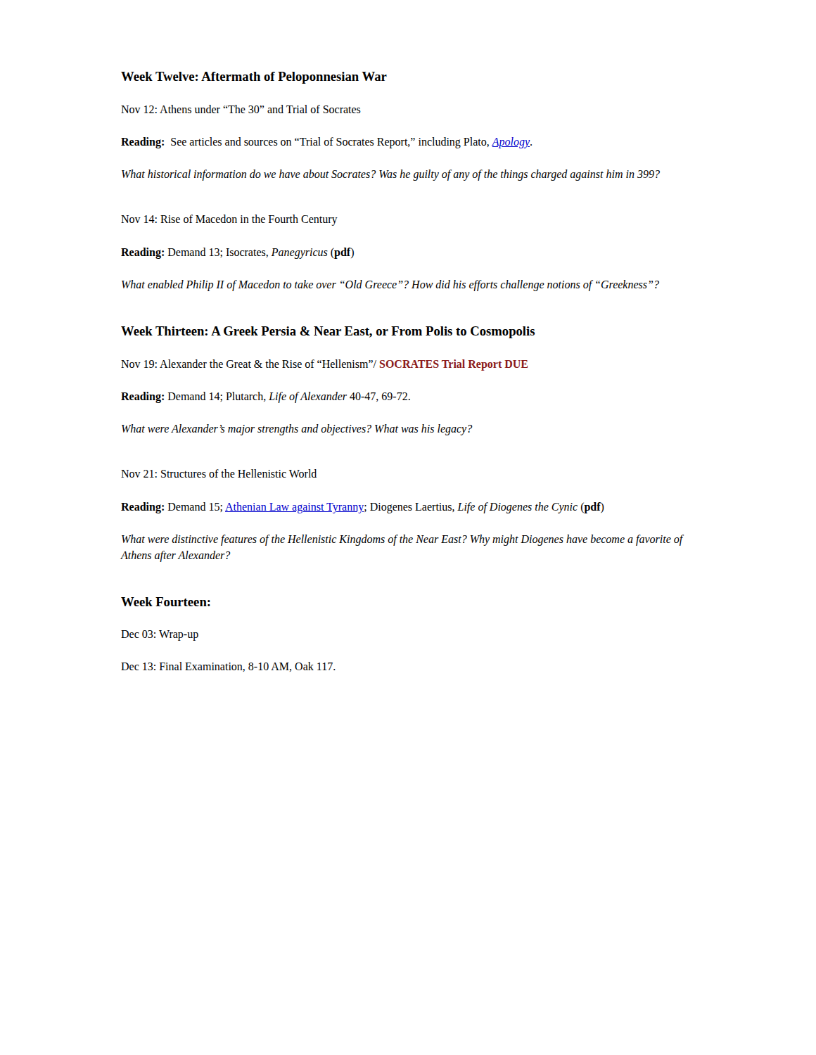Week Twelve: Aftermath of Peloponnesian War
Nov 12: Athens under “The 30” and Trial of Socrates
Reading: See articles and sources on “Trial of Socrates Report,” including Plato, Apology.
What historical information do we have about Socrates? Was he guilty of any of the things charged against him in 399?
Nov 14: Rise of Macedon in the Fourth Century
Reading: Demand 13; Isocrates, Panegyricus (pdf)
What enabled Philip II of Macedon to take over “Old Greece”? How did his efforts challenge notions of “Greekness”?
Week Thirteen: A Greek Persia & Near East, or From Polis to Cosmopolis
Nov 19: Alexander the Great & the Rise of “Hellenism”/ SOCRATES Trial Report DUE
Reading: Demand 14; Plutarch, Life of Alexander 40-47, 69-72.
What were Alexander’s major strengths and objectives? What was his legacy?
Nov 21: Structures of the Hellenistic World
Reading: Demand 15; Athenian Law against Tyranny; Diogenes Laertius, Life of Diogenes the Cynic (pdf)
What were distinctive features of the Hellenistic Kingdoms of the Near East? Why might Diogenes have become a favorite of Athens after Alexander?
Week Fourteen:
Dec 03: Wrap-up
Dec 13: Final Examination, 8-10 AM, Oak 117.